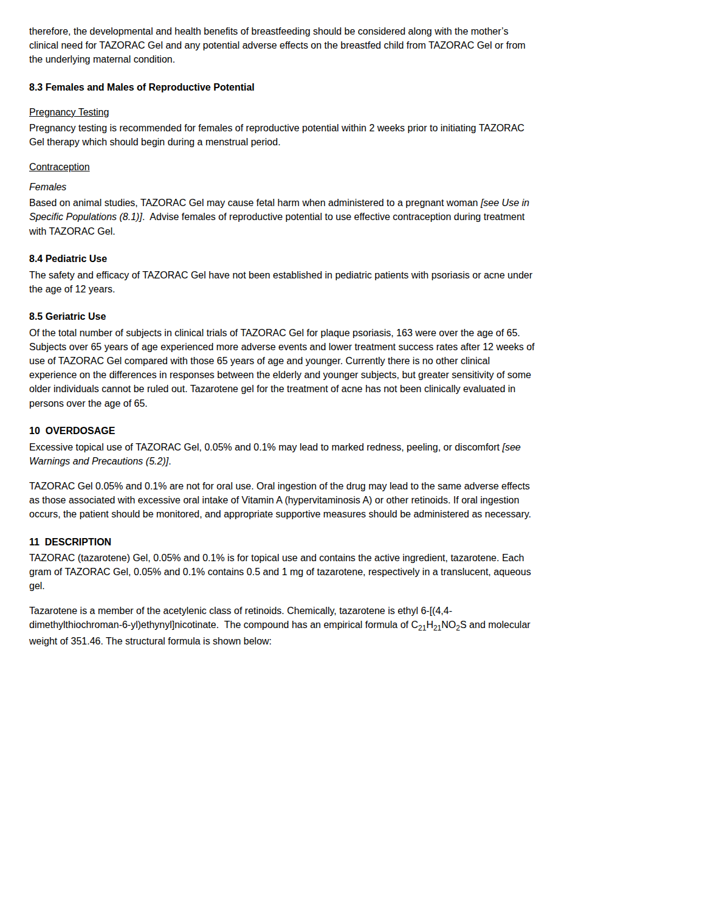therefore, the developmental and health benefits of breastfeeding should be considered along with the mother’s clinical need for TAZORAC Gel and any potential adverse effects on the breastfed child from TAZORAC Gel or from the underlying maternal condition.
8.3 Females and Males of Reproductive Potential
Pregnancy Testing
Pregnancy testing is recommended for females of reproductive potential within 2 weeks prior to initiating TAZORAC Gel therapy which should begin during a menstrual period.
Contraception
Females
Based on animal studies, TAZORAC Gel may cause fetal harm when administered to a pregnant woman [see Use in Specific Populations (8.1)]. Advise females of reproductive potential to use effective contraception during treatment with TAZORAC Gel.
8.4 Pediatric Use
The safety and efficacy of TAZORAC Gel have not been established in pediatric patients with psoriasis or acne under the age of 12 years.
8.5 Geriatric Use
Of the total number of subjects in clinical trials of TAZORAC Gel for plaque psoriasis, 163 were over the age of 65. Subjects over 65 years of age experienced more adverse events and lower treatment success rates after 12 weeks of use of TAZORAC Gel compared with those 65 years of age and younger. Currently there is no other clinical experience on the differences in responses between the elderly and younger subjects, but greater sensitivity of some older individuals cannot be ruled out. Tazarotene gel for the treatment of acne has not been clinically evaluated in persons over the age of 65.
10 OVERDOSAGE
Excessive topical use of TAZORAC Gel, 0.05% and 0.1% may lead to marked redness, peeling, or discomfort [see Warnings and Precautions (5.2)].
TAZORAC Gel 0.05% and 0.1% are not for oral use. Oral ingestion of the drug may lead to the same adverse effects as those associated with excessive oral intake of Vitamin A (hypervitaminosis A) or other retinoids. If oral ingestion occurs, the patient should be monitored, and appropriate supportive measures should be administered as necessary.
11 DESCRIPTION
TAZORAC (tazarotene) Gel, 0.05% and 0.1% is for topical use and contains the active ingredient, tazarotene. Each gram of TAZORAC Gel, 0.05% and 0.1% contains 0.5 and 1 mg of tazarotene, respectively in a translucent, aqueous gel.
Tazarotene is a member of the acetylenic class of retinoids. Chemically, tazarotene is ethyl 6-[(4,4-dimethylthiochroman-6-yl)ethynyl]nicotinate. The compound has an empirical formula of C21H21NO2S and molecular weight of 351.46. The structural formula is shown below: